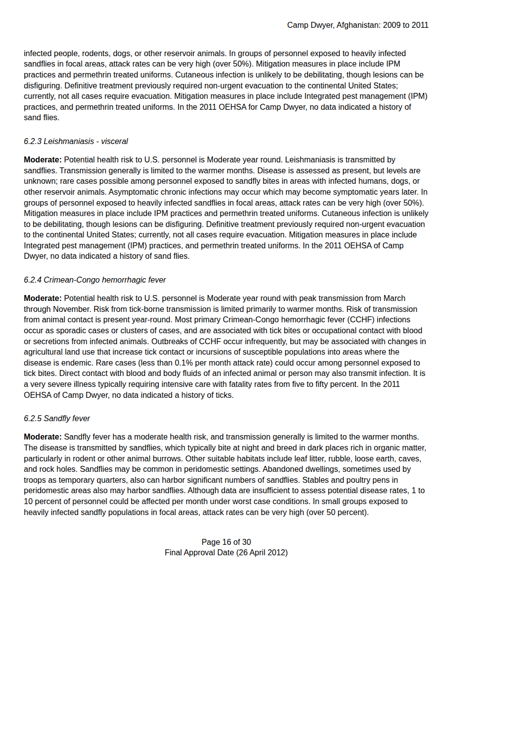Camp Dwyer, Afghanistan: 2009 to 2011
infected people, rodents, dogs, or other reservoir animals. In groups of personnel exposed to heavily infected sandflies in focal areas, attack rates can be very high (over 50%). Mitigation measures in place include IPM practices and permethrin treated uniforms. Cutaneous infection is unlikely to be debilitating, though lesions can be disfiguring. Definitive treatment previously required non-urgent evacuation to the continental United States; currently, not all cases require evacuation. Mitigation measures in place include Integrated pest management (IPM) practices, and permethrin treated uniforms. In the 2011 OEHSA for Camp Dwyer, no data indicated a history of sand flies.
6.2.3 Leishmaniasis - visceral
Moderate: Potential health risk to U.S. personnel is Moderate year round. Leishmaniasis is transmitted by sandflies. Transmission generally is limited to the warmer months. Disease is assessed as present, but levels are unknown; rare cases possible among personnel exposed to sandfly bites in areas with infected humans, dogs, or other reservoir animals. Asymptomatic chronic infections may occur which may become symptomatic years later. In groups of personnel exposed to heavily infected sandflies in focal areas, attack rates can be very high (over 50%). Mitigation measures in place include IPM practices and permethrin treated uniforms. Cutaneous infection is unlikely to be debilitating, though lesions can be disfiguring. Definitive treatment previously required non-urgent evacuation to the continental United States; currently, not all cases require evacuation. Mitigation measures in place include Integrated pest management (IPM) practices, and permethrin treated uniforms. In the 2011 OEHSA of Camp Dwyer, no data indicated a history of sand flies.
6.2.4 Crimean-Congo hemorrhagic fever
Moderate: Potential health risk to U.S. personnel is Moderate year round with peak transmission from March through November. Risk from tick-borne transmission is limited primarily to warmer months. Risk of transmission from animal contact is present year-round. Most primary Crimean-Congo hemorrhagic fever (CCHF) infections occur as sporadic cases or clusters of cases, and are associated with tick bites or occupational contact with blood or secretions from infected animals. Outbreaks of CCHF occur infrequently, but may be associated with changes in agricultural land use that increase tick contact or incursions of susceptible populations into areas where the disease is endemic. Rare cases (less than 0.1% per month attack rate) could occur among personnel exposed to tick bites. Direct contact with blood and body fluids of an infected animal or person may also transmit infection. It is a very severe illness typically requiring intensive care with fatality rates from five to fifty percent. In the 2011 OEHSA of Camp Dwyer, no data indicated a history of ticks.
6.2.5 Sandfly fever
Moderate: Sandfly fever has a moderate health risk, and transmission generally is limited to the warmer months. The disease is transmitted by sandflies, which typically bite at night and breed in dark places rich in organic matter, particularly in rodent or other animal burrows. Other suitable habitats include leaf litter, rubble, loose earth, caves, and rock holes. Sandflies may be common in peridomestic settings. Abandoned dwellings, sometimes used by troops as temporary quarters, also can harbor significant numbers of sandflies. Stables and poultry pens in peridomestic areas also may harbor sandflies. Although data are insufficient to assess potential disease rates, 1 to 10 percent of personnel could be affected per month under worst case conditions. In small groups exposed to heavily infected sandfly populations in focal areas, attack rates can be very high (over 50 percent).
Page 16 of 30
Final Approval Date (26 April 2012)